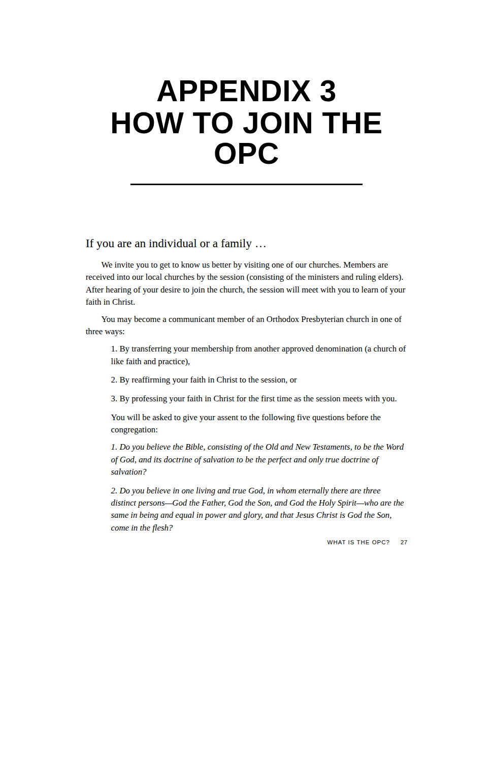Appendix 3 How to Join the OPC
If you are an individual or a family …
We invite you to get to know us better by visiting one of our churches. Members are received into our local churches by the session (consisting of the ministers and ruling elders). After hearing of your desire to join the church, the session will meet with you to learn of your faith in Christ.
You may become a communicant member of an Orthodox Presbyterian church in one of three ways:
1. By transferring your membership from another approved denomination (a church of like faith and practice),
2. By reaffirming your faith in Christ to the session, or
3. By professing your faith in Christ for the first time as the session meets with you.
You will be asked to give your assent to the following five questions before the congregation:
1. Do you believe the Bible, consisting of the Old and New Testaments, to be the Word of God, and its doctrine of salvation to be the perfect and only true doctrine of salvation?
2. Do you believe in one living and true God, in whom eternally there are three distinct persons—God the Father, God the Son, and God the Holy Spirit—who are the same in being and equal in power and glory, and that Jesus Christ is God the Son, come in the flesh?
What is the OPC?27